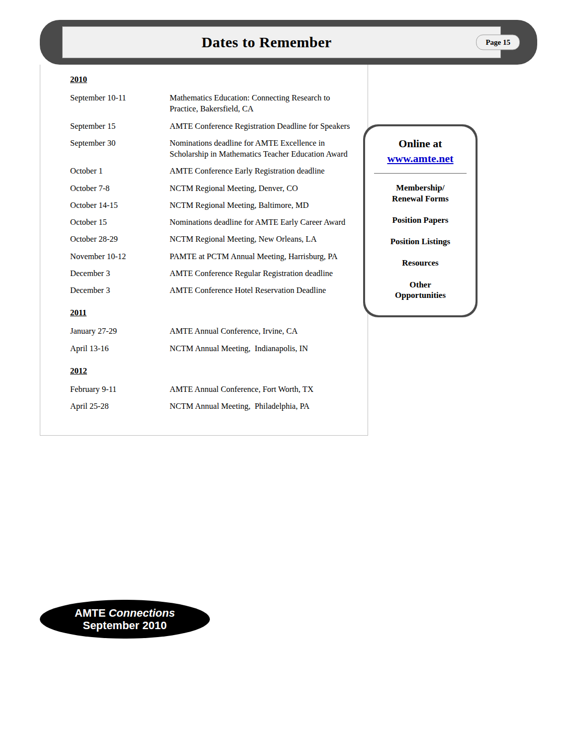Dates to Remember
Page 15
2010
| September 10-11 | Mathematics Education: Connecting Research to Practice, Bakersfield, CA |
| September 15 | AMTE Conference Registration Deadline for Speakers |
| September 30 | Nominations deadline for AMTE Excellence in Scholarship in Mathematics Teacher Education Award |
| October 1 | AMTE Conference Early Registration deadline |
| October 7-8 | NCTM Regional Meeting, Denver, CO |
| October 14-15 | NCTM Regional Meeting, Baltimore, MD |
| October 15 | Nominations deadline for AMTE Early Career Award |
| October 28-29 | NCTM Regional Meeting, New Orleans, LA |
| November 10-12 | PAMTE at PCTM Annual Meeting, Harrisburg, PA |
| December 3 | AMTE Conference Regular Registration deadline |
| December 3 | AMTE Conference Hotel Reservation Deadline |
2011
| January 27-29 | AMTE Annual Conference, Irvine, CA |
| April 13-16 | NCTM Annual Meeting, Indianapolis, IN |
2012
| February 9-11 | AMTE Annual Conference, Fort Worth, TX |
| April 25-28 | NCTM Annual Meeting, Philadelphia, PA |
Online at
www.amte.net
Membership/
Renewal Forms
Position Papers
Position Listings
Resources
Other
Opportunities
AMTE Connections
September 2010